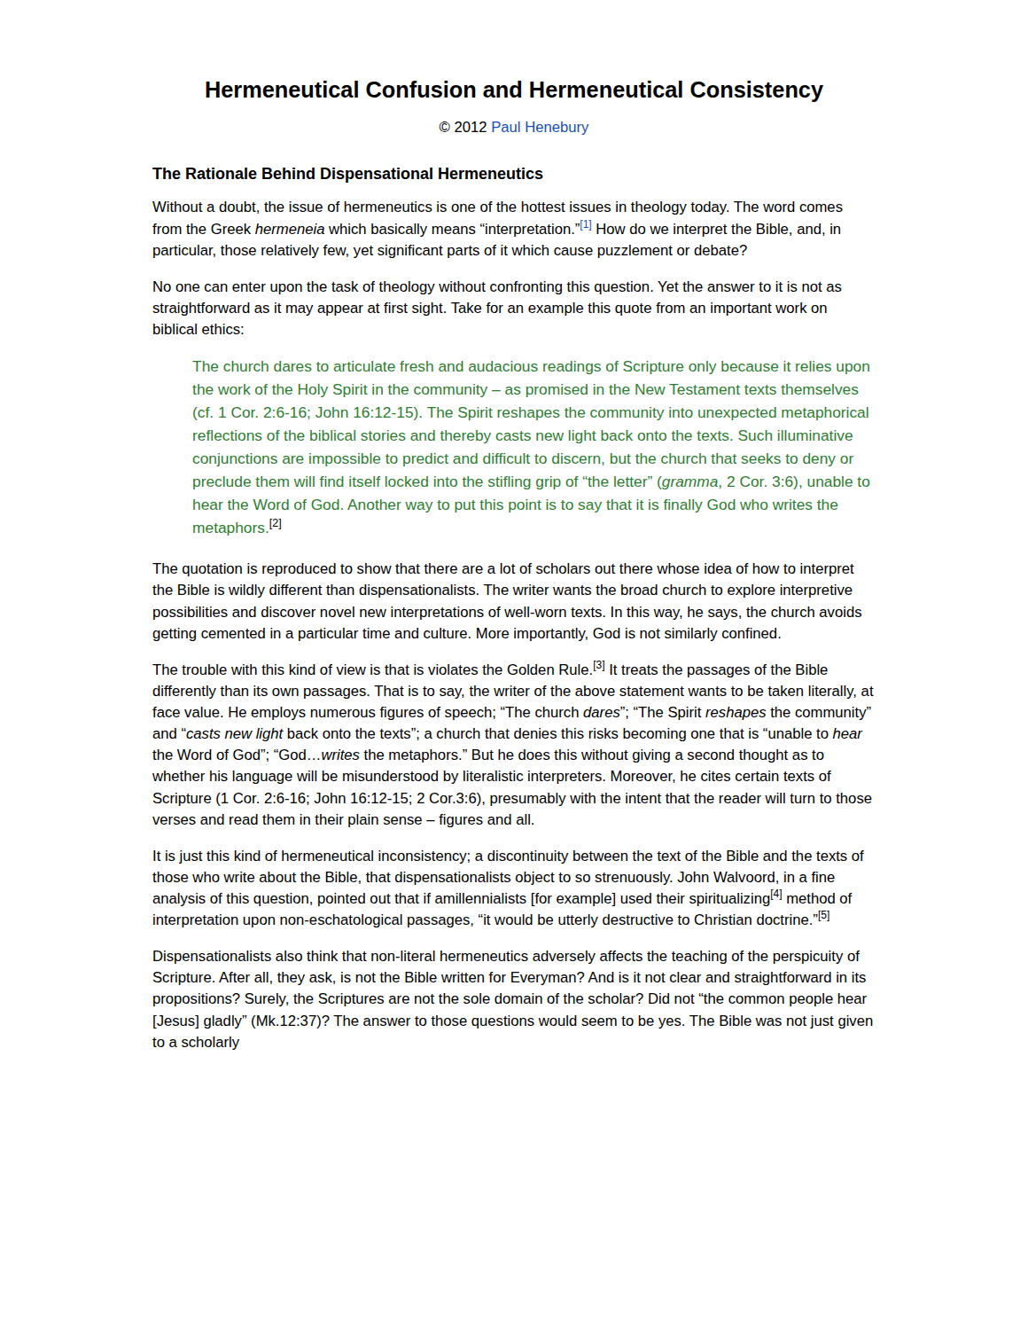Hermeneutical Confusion and Hermeneutical Consistency
© 2012 Paul Henebury
The Rationale Behind Dispensational Hermeneutics
Without a doubt, the issue of hermeneutics is one of the hottest issues in theology today. The word comes from the Greek hermeneia which basically means “interpretation.”[1] How do we interpret the Bible, and, in particular, those relatively few, yet significant parts of it which cause puzzlement or debate?
No one can enter upon the task of theology without confronting this question. Yet the answer to it is not as straightforward as it may appear at first sight. Take for an example this quote from an important work on biblical ethics:
The church dares to articulate fresh and audacious readings of Scripture only because it relies upon the work of the Holy Spirit in the community – as promised in the New Testament texts themselves (cf. 1 Cor. 2:6-16; John 16:12-15). The Spirit reshapes the community into unexpected metaphorical reflections of the biblical stories and thereby casts new light back onto the texts. Such illuminative conjunctions are impossible to predict and difficult to discern, but the church that seeks to deny or preclude them will find itself locked into the stifling grip of “the letter” (gramma, 2 Cor. 3:6), unable to hear the Word of God. Another way to put this point is to say that it is finally God who writes the metaphors.[2]
The quotation is reproduced to show that there are a lot of scholars out there whose idea of how to interpret the Bible is wildly different than dispensationalists. The writer wants the broad church to explore interpretive possibilities and discover novel new interpretations of well-worn texts. In this way, he says, the church avoids getting cemented in a particular time and culture. More importantly, God is not similarly confined.
The trouble with this kind of view is that is violates the Golden Rule.[3] It treats the passages of the Bible differently than its own passages. That is to say, the writer of the above statement wants to be taken literally, at face value. He employs numerous figures of speech; “The church dares”; “The Spirit reshapes the community” and “casts new light back onto the texts”; a church that denies this risks becoming one that is “unable to hear the Word of God”; “God…writes the metaphors.” But he does this without giving a second thought as to whether his language will be misunderstood by literalistic interpreters. Moreover, he cites certain texts of Scripture (1 Cor. 2:6-16; John 16:12-15; 2 Cor.3:6), presumably with the intent that the reader will turn to those verses and read them in their plain sense – figures and all.
It is just this kind of hermeneutical inconsistency; a discontinuity between the text of the Bible and the texts of those who write about the Bible, that dispensationalists object to so strenuously. John Walvoord, in a fine analysis of this question, pointed out that if amillennialists [for example] used their spiritualizing[4] method of interpretation upon non-eschatological passages, “it would be utterly destructive to Christian doctrine.”[5]
Dispensationalists also think that non-literal hermeneutics adversely affects the teaching of the perspicuity of Scripture. After all, they ask, is not the Bible written for Everyman? And is it not clear and straightforward in its propositions? Surely, the Scriptures are not the sole domain of the scholar? Did not “the common people hear [Jesus] gladly” (Mk.12:37)? The answer to those questions would seem to be yes. The Bible was not just given to a scholarly